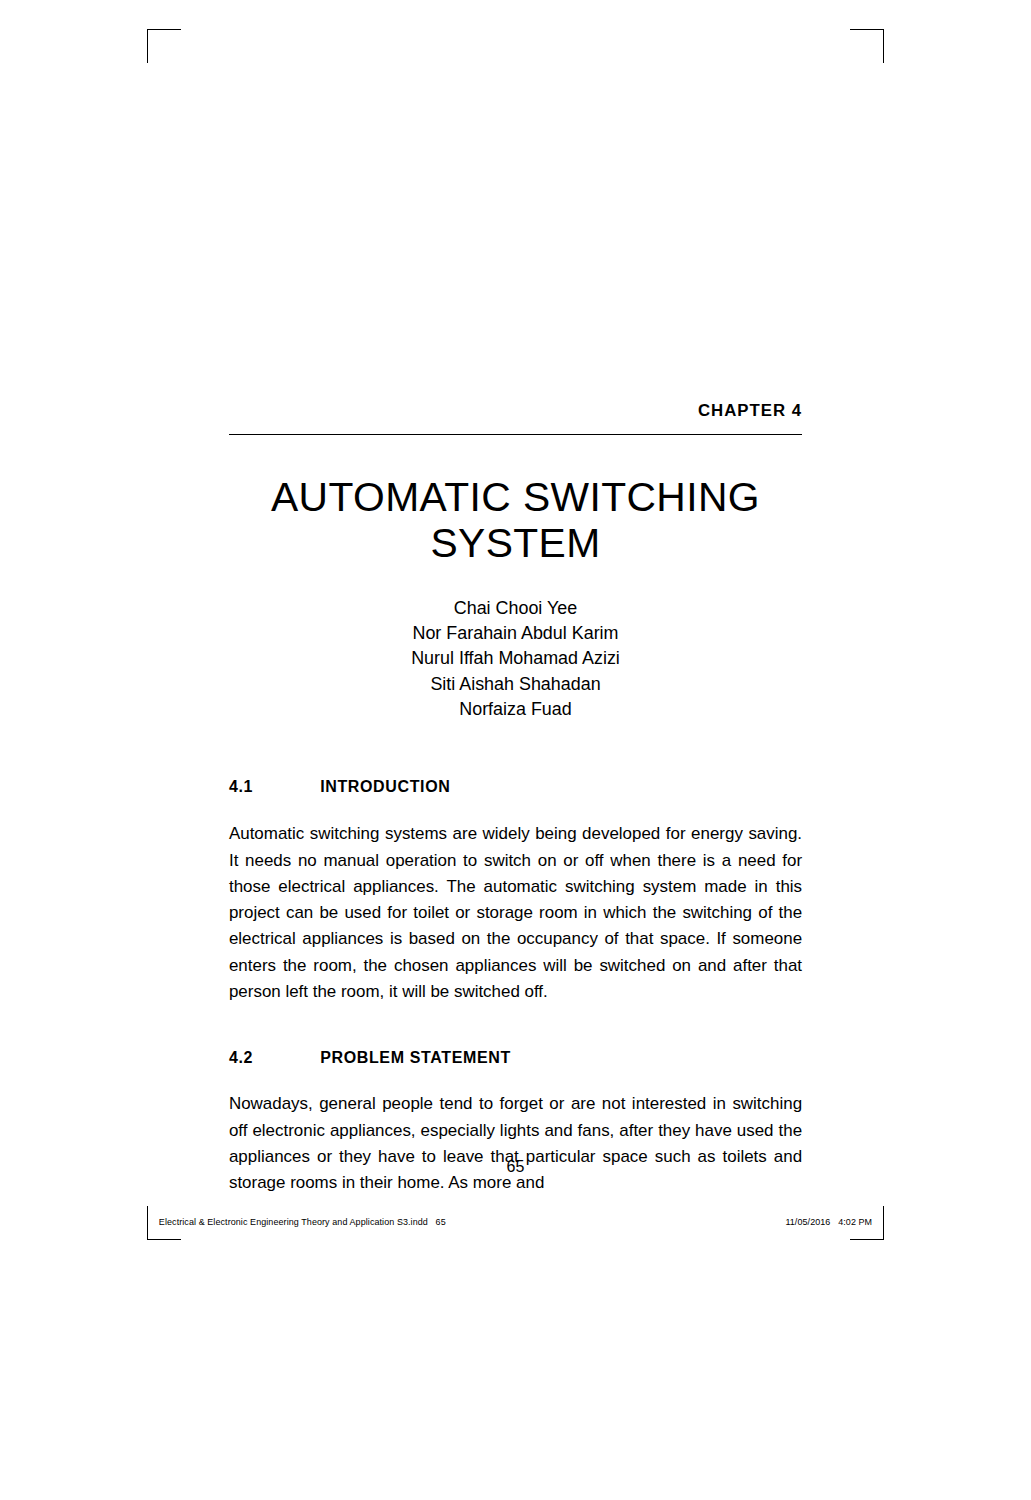CHAPTER 4
AUTOMATIC SWITCHING
SYSTEM
Chai Chooi Yee
Nor Farahain Abdul Karim
Nurul Iffah Mohamad Azizi
Siti Aishah Shahadan
Norfaiza Fuad
4.1 INTRODUCTION
Automatic switching systems are widely being developed for energy saving. It needs no manual operation to switch on or off when there is a need for those electrical appliances. The automatic switching system made in this project can be used for toilet or storage room in which the switching of the electrical appliances is based on the occupancy of that space. If someone enters the room, the chosen appliances will be switched on and after that person left the room, it will be switched off.
4.2 PROBLEM STATEMENT
Nowadays, general people tend to forget or are not interested in switching off electronic appliances, especially lights and fans, after they have used the appliances or they have to leave that particular space such as toilets and storage rooms in their home. As more and
65
Electrical & Electronic Engineering Theory and Application S3.indd 65 11/05/2016 4:02 PM